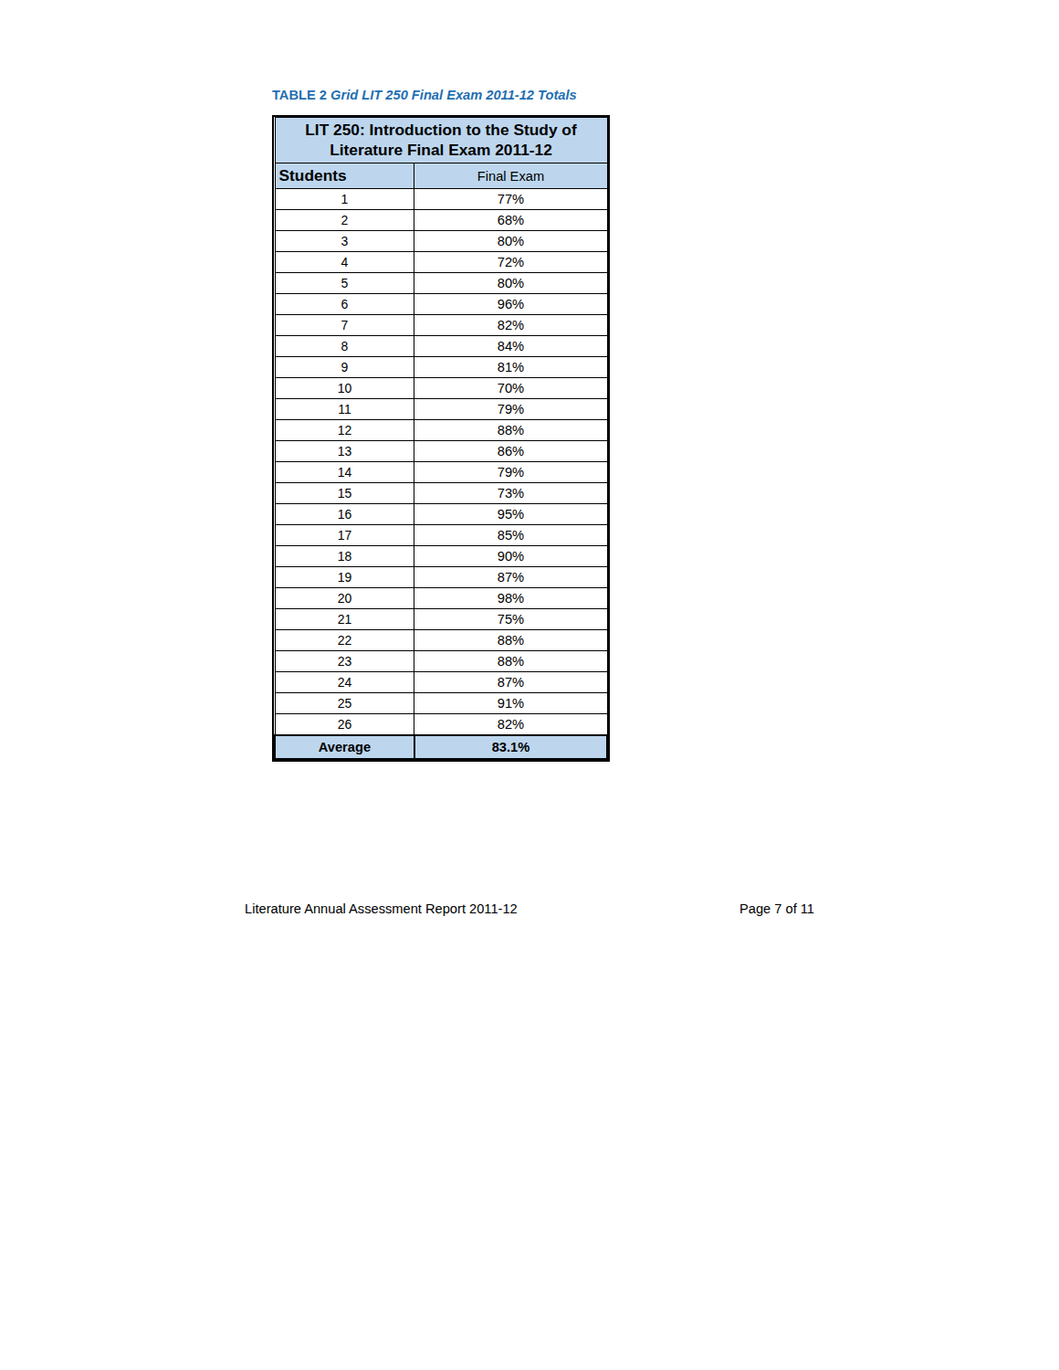TABLE 2 Grid LIT 250 Final Exam 2011-12 Totals
| LIT 250: Introduction to the Study of Literature Final Exam 2011-12 |
| Students | Final Exam |
| 1 | 77% |
| 2 | 68% |
| 3 | 80% |
| 4 | 72% |
| 5 | 80% |
| 6 | 96% |
| 7 | 82% |
| 8 | 84% |
| 9 | 81% |
| 10 | 70% |
| 11 | 79% |
| 12 | 88% |
| 13 | 86% |
| 14 | 79% |
| 15 | 73% |
| 16 | 95% |
| 17 | 85% |
| 18 | 90% |
| 19 | 87% |
| 20 | 98% |
| 21 | 75% |
| 22 | 88% |
| 23 | 88% |
| 24 | 87% |
| 25 | 91% |
| 26 | 82% |
| Average | 83.1% |
Literature Annual Assessment Report 2011-12 Page 7 of 11